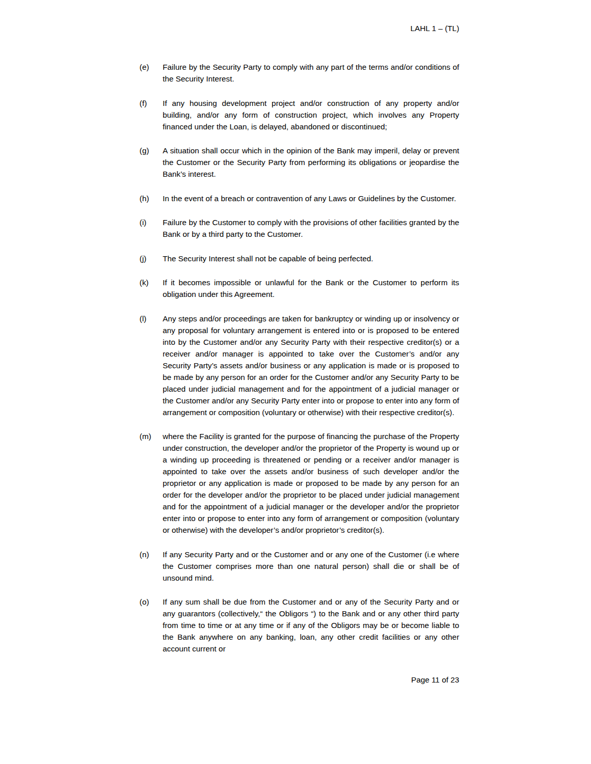LAHL 1 – (TL)
(e) Failure by the Security Party to comply with any part of the terms and/or conditions of the Security Interest.
(f) If any housing development project and/or construction of any property and/or building, and/or any form of construction project, which involves any Property financed under the Loan, is delayed, abandoned or discontinued;
(g) A situation shall occur which in the opinion of the Bank may imperil, delay or prevent the Customer or the Security Party from performing its obligations or jeopardise the Bank’s interest.
(h) In the event of a breach or contravention of any Laws or Guidelines by the Customer.
(i) Failure by the Customer to comply with the provisions of other facilities granted by the Bank or by a third party to the Customer.
(j) The Security Interest shall not be capable of being perfected.
(k) If it becomes impossible or unlawful for the Bank or the Customer to perform its obligation under this Agreement.
(l) Any steps and/or proceedings are taken for bankruptcy or winding up or insolvency or any proposal for voluntary arrangement is entered into or is proposed to be entered into by the Customer and/or any Security Party with their respective creditor(s) or a receiver and/or manager is appointed to take over the Customer’s and/or any Security Party’s assets and/or business or any application is made or is proposed to be made by any person for an order for the Customer and/or any Security Party to be placed under judicial management and for the appointment of a judicial manager or the Customer and/or any Security Party enter into or propose to enter into any form of arrangement or composition (voluntary or otherwise) with their respective creditor(s).
(m) where the Facility is granted for the purpose of financing the purchase of the Property under construction, the developer and/or the proprietor of the Property is wound up or a winding up proceeding is threatened or pending or a receiver and/or manager is appointed to take over the assets and/or business of such developer and/or the proprietor or any application is made or proposed to be made by any person for an order for the developer and/or the proprietor to be placed under judicial management and for the appointment of a judicial manager or the developer and/or the proprietor enter into or propose to enter into any form of arrangement or composition (voluntary or otherwise) with the developer’s and/or proprietor’s creditor(s).
(n) If any Security Party and or the Customer and or any one of the Customer (i.e where the Customer comprises more than one natural person) shall die or shall be of unsound mind.
(o) If any sum shall be due from the Customer and or any of the Security Party and or any guarantors (collectively,“ the Obligors “) to the Bank and or any other third party from time to time or at any time or if any of the Obligors may be or become liable to the Bank anywhere on any banking, loan, any other credit facilities or any other account current or
Page 11 of 23